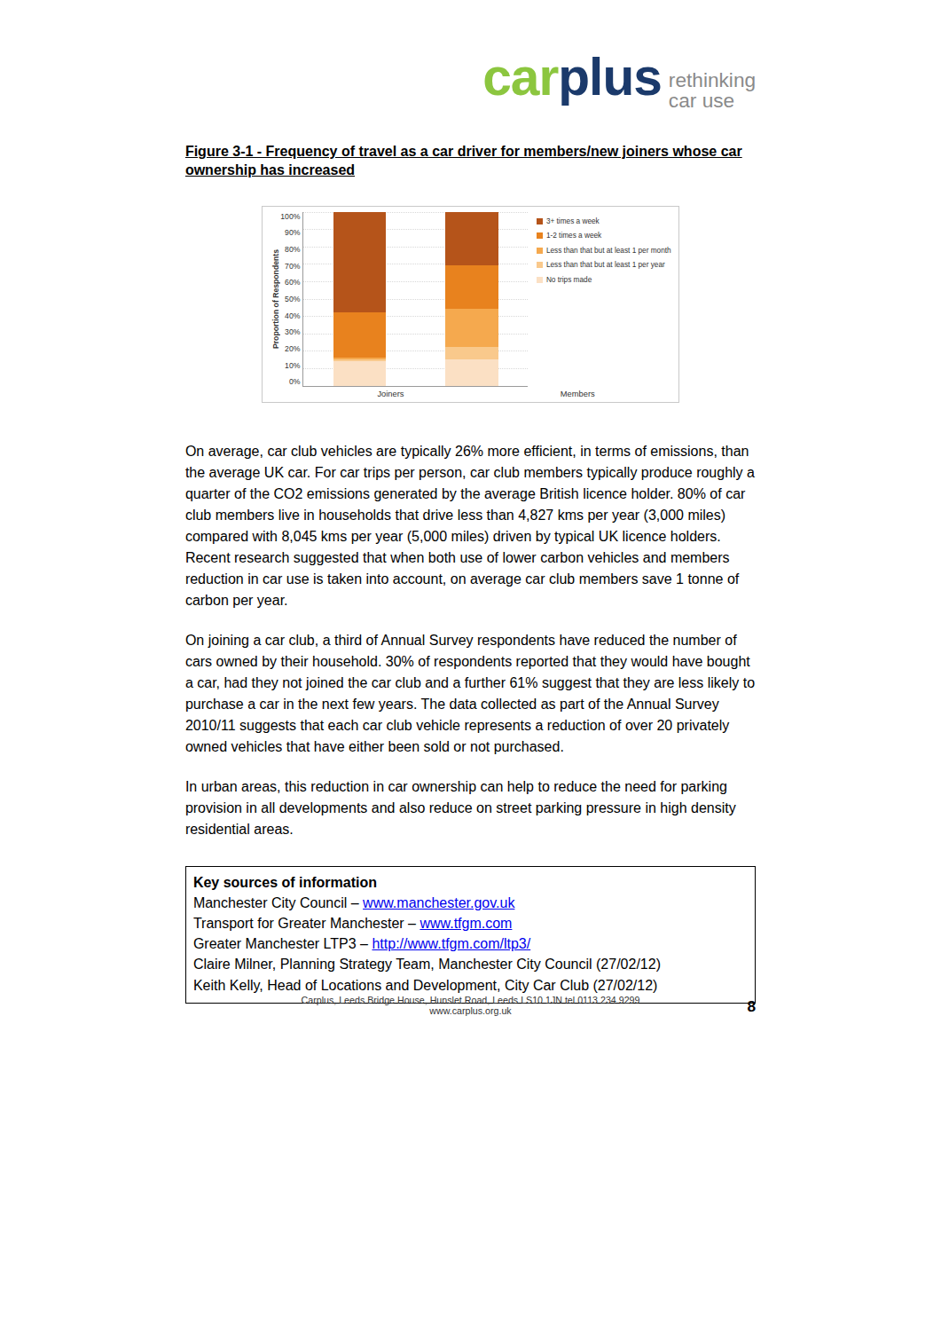car plus rethinking
car use
Figure 3-1 - Frequency of travel as a car driver for members/new joiners whose car ownership has increased
Proportion of Respondents
100% 90% 80% 70% 60% 50% 40% 30% 20% 10% 0%
3+ times a week
1-2 times a week
Less than that but at least 1 per month
Less than that but at least 1 per year
No trips made
Joiners Members
On average, car club vehicles are typically 26% more efficient, in terms of emissions, than the average UK car. For car trips per person, car club members typically produce roughly a quarter of the CO2 emissions generated by the average British licence holder. 80% of car club members live in households that drive less than 4,827 kms per year (3,000 miles) compared with 8,045 kms per year (5,000 miles) driven by typical UK licence holders. Recent research suggested that when both use of lower carbon vehicles and members reduction in car use is taken into account, on average car club members save 1 tonne of carbon per year.
On joining a car club, a third of Annual Survey respondents have reduced the number of cars owned by their household. 30% of respondents reported that they would have bought a car, had they not joined the car club and a further 61% suggest that they are less likely to purchase a car in the next few years. The data collected as part of the Annual Survey 2010/11 suggests that each car club vehicle represents a reduction of over 20 privately owned vehicles that have either been sold or not purchased.
In urban areas, this reduction in car ownership can help to reduce the need for parking provision in all developments and also reduce on street parking pressure in high density residential areas.
Key sources of information
Manchester City Council – www.manchester.gov.uk
Transport for Greater Manchester – www.tfgm.com
Greater Manchester LTP3 – http://www.tfgm.com/ltp3/
Claire Milner, Planning Strategy Team, Manchester City Council (27/02/12)
Keith Kelly, Head of Locations and Development, City Car Club (27/02/12)
Carplus, Leeds Bridge House, Hunslet Road, Leeds LS10 1JN tel 0113 234 9299
www.carplus.org.uk 8